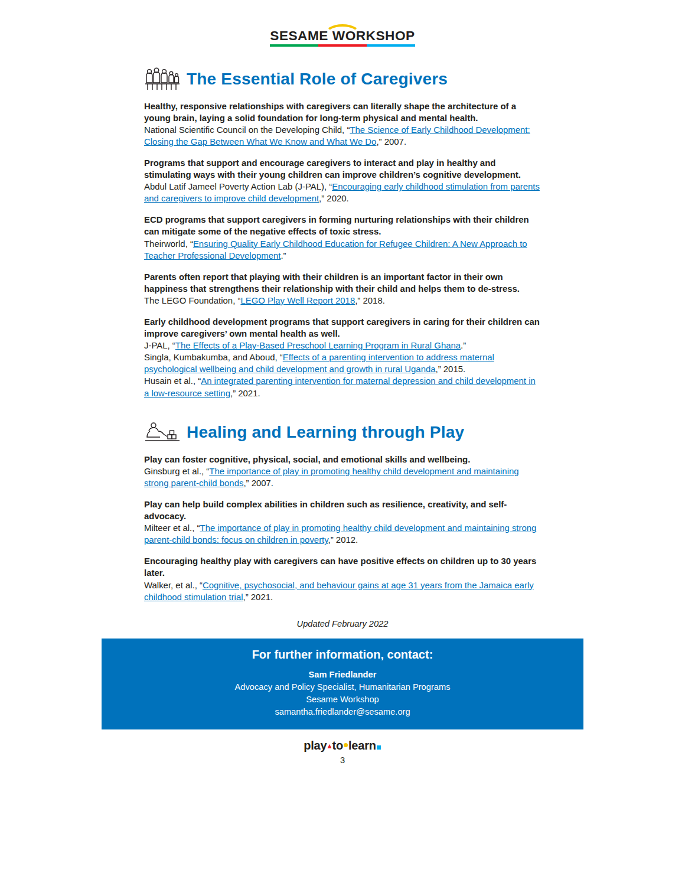SESAME WORKSHOP
The Essential Role of Caregivers
Healthy, responsive relationships with caregivers can literally shape the architecture of a young brain, laying a solid foundation for long-term physical and mental health.
National Scientific Council on the Developing Child, “The Science of Early Childhood Development: Closing the Gap Between What We Know and What We Do,” 2007.
Programs that support and encourage caregivers to interact and play in healthy and stimulating ways with their young children can improve children’s cognitive development.
Abdul Latif Jameel Poverty Action Lab (J-PAL), “Encouraging early childhood stimulation from parents and caregivers to improve child development,” 2020.
ECD programs that support caregivers in forming nurturing relationships with their children can mitigate some of the negative effects of toxic stress.
Theirworld, “Ensuring Quality Early Childhood Education for Refugee Children: A New Approach to Teacher Professional Development.”
Parents often report that playing with their children is an important factor in their own happiness that strengthens their relationship with their child and helps them to de-stress.
The LEGO Foundation, “LEGO Play Well Report 2018,” 2018.
Early childhood development programs that support caregivers in caring for their children can improve caregivers’ own mental health as well.
J-PAL, “The Effects of a Play-Based Preschool Learning Program in Rural Ghana.”
Singla, Kumbakumba, and Aboud, “Effects of a parenting intervention to address maternal psychological wellbeing and child development and growth in rural Uganda,” 2015.
Husain et al., “An integrated parenting intervention for maternal depression and child development in a low-resource setting,” 2021.
Healing and Learning through Play
Play can foster cognitive, physical, social, and emotional skills and wellbeing.
Ginsburg et al., “The importance of play in promoting healthy child development and maintaining strong parent-child bonds,” 2007.
Play can help build complex abilities in children such as resilience, creativity, and self-advocacy.
Milteer et al., “The importance of play in promoting healthy child development and maintaining strong parent-child bonds: focus on children in poverty,” 2012.
Encouraging healthy play with caregivers can have positive effects on children up to 30 years later.
Walker, et al., “Cognitive, psychosocial, and behaviour gains at age 31 years from the Jamaica early childhood stimulation trial,” 2021.
Updated February 2022
For further information, contact:
Sam Friedlander
Advocacy and Policy Specialist, Humanitarian Programs
Sesame Workshop
samantha.friedlander@sesame.org
play to learn
3